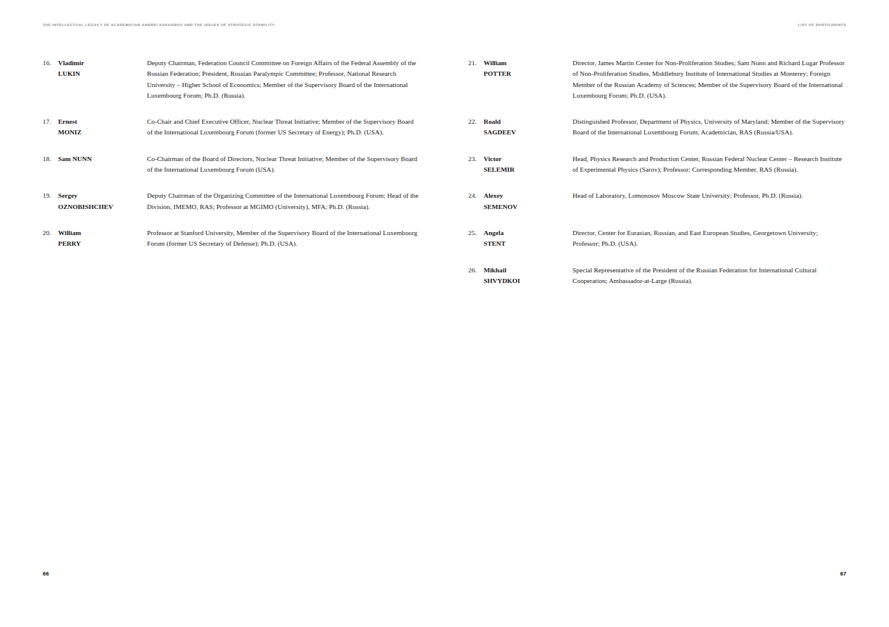THE INTELLECTUAL LEGACY OF ACADEMICIAN ANDREI SAKHAROV AND THE ISSUES OF STRATEGIC STABILITY
| 16. | Vladimir LUKIN | Deputy Chairman, Federation Council Committee on Foreign Affairs of the Federal Assembly of the Russian Federation; President, Russian Paralympic Committee; Professor, National Research University – Higher School of Economics; Member of the Supervisory Board of the International Luxembourg Forum; Ph.D. (Russia). |
| 17. | Ernest MONIZ | Co-Chair and Chief Executive Officer, Nuclear Threat Initiative; Member of the Supervisory Board of the International Luxembourg Forum (former US Secretary of Energy); Ph.D. (USA). |
| 18. | Sam NUNN | Co-Chairman of the Board of Directors, Nuclear Threat Initiative; Member of the Supervisory Board of the International Luxembourg Forum (USA). |
| 19. | Sergey OZNOBISHCHEV | Deputy Chairman of the Organizing Committee of the International Luxembourg Forum; Head of the Division, IMEMO, RAS; Professor at MGIMO (University), MFA; Ph.D. (Russia). |
| 20. | William PERRY | Professor at Stanford University, Member of the Supervisory Board of the International Luxembourg Forum (former US Secretary of Defense); Ph.D. (USA). |
66
LIST OF PARTICIPANTS
| 21. | William POTTER | Director, James Martin Center for Non-Proliferation Studies; Sam Nunn and Richard Lugar Professor of Non-Proliferation Studies, Middlebury Institute of International Studies at Monterey; Foreign Member of the Russian Academy of Sciences; Member of the Supervisory Board of the International Luxembourg Forum; Ph.D. (USA). |
| 22. | Roald SAGDEEV | Distinguished Professor, Department of Physics, University of Maryland; Member of the Supervisory Board of the International Luxembourg Forum; Academician, RAS (Russia/USA). |
| 23. | Victor SELEMIR | Head, Physics Research and Production Center, Russian Federal Nuclear Center – Research Institute of Experimental Physics (Sarov); Professor; Corresponding Member, RAS (Russia). |
| 24. | Alexey SEMENOV | Head of Laboratory, Lomonosov Moscow State University; Professor, Ph.D. (Russia). |
| 25. | Angela STENT | Director, Center for Eurasian, Russian, and East European Studies, Georgetown University; Professor; Ph.D. (USA). |
| 26. | Mikhail SHVYDKOI | Special Representative of the President of the Russian Federation for International Cultural Cooperation; Ambassador-at-Large (Russia). |
67